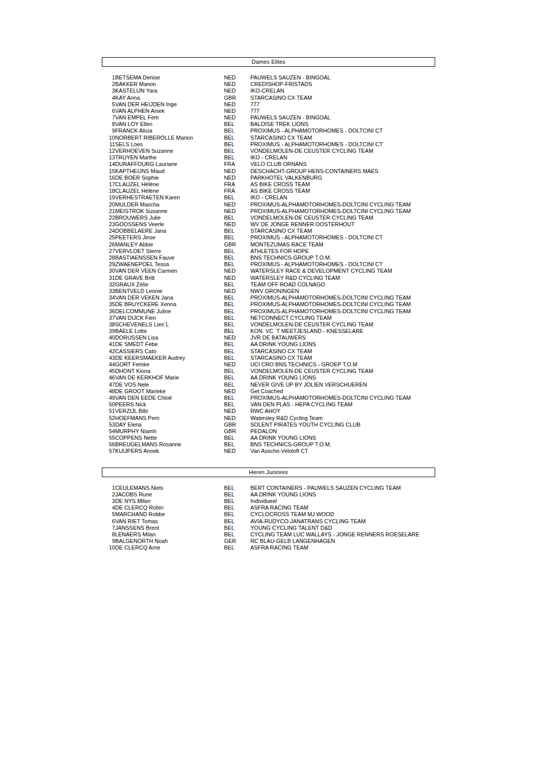Dames Elites
| 1 | BETSEMA Denise | NED | PAUWELS SAUZEN - BINGOAL |
| 2 | BAKKER Manon | NED | CREDISHOP-FRISTADS |
| 3 | KASTELIJN Yara | NED | IKO-CRELAN |
| 4 | KAY Anna | GBR | STARCASINO CX TEAM |
| 5 | VAN DER HEIJDEN Inge | NED | 777 |
| 6 | VAN ALPHEN Aniek | NED | 777 |
| 7 | VAN EMPEL Fem | NED | PAUWELS SAUZEN - BINGOAL |
| 8 | VAN LOY Ellen | BEL | BALOISE TREK LIONS |
| 9 | FRANCK Alicia | BEL | PROXIMUS - ALPHAMOTORHOMES - DOLTCINI CT |
| 10 | NORBERT RIBEROLLE Marion | BEL | STARCASINO CX TEAM |
| 11 | SELS Loes | BEL | PROXIMUS - ALPHAMOTORHOMES - DOLTCINI CT |
| 12 | VERHOEVEN Suzanne | BEL | VONDELMOLEN-DE CEUSTER CYCLING TEAM |
| 13 | TRUYEN Marthe | BEL | IKO - CRELAN |
| 14 | DURAFFOURG Lauriane | FRA | VELO CLUB ORNANS |
| 15 | KAPTHEIJNS Maud | NED | DESCHACHT-GROUP HENS-CONTAINERS MAES |
| 16 | DE BOER Sophie | NED | PARKHOTEL VALKENBURG |
| 17 | CLAUZEL Hélène | FRA | AS BIKE CROSS TEAM |
| 18 | CLAUZEL Hélène | FRA | AS BIKE CROSS TEAM |
| 19 | VERHESTRAETEN Karen | BEL | IKO - CRELAN |
| 20 | MULDER Mascha | NED | PROXIMUS-ALPHAMOTORHOMES-DOLTCINI CYCLING TEAM |
| 21 | MEISTROK Susanne | NED | PROXIMUS-ALPHAMOTORHOMES-DOLTCINI CYCLING TEAM |
| 22 | BROUWERS Julie | BEL | VONDELMOLEN-DE CEUSTER CYCLING TEAM |
| 23 | GOOSSENS Veerle | NED | WV DE JONGE RENNER OOSTERHOUT |
| 24 | DOBBELAERE Jana | BEL | STARCASINO CX TEAM |
| 25 | PEETERS Jinse | BEL | PROXIMUS - ALPHAMOTORHOMES - DOLTCINI CT |
| 26 | MANLEY Abbie | GBR | MONTEZUMAS RACE TEAM |
| 27 | VERVLOET Sterre | BEL | ATHLETES FOR HOPE |
| 28 | BASTIAENSSEN Fauve | BEL | BNS TECHNICS-GROUP T.O.M. |
| 29 | ZWAENEPOEL Tessa | BEL | PROXIMUS - ALPHAMOTORHOMES - DOLTCINI CT |
| 30 | VAN DER VEEN Carmen | NED | WATERSLEY RACE & DEVELOPMENT CYCLING TEAM |
| 31 | DE GRAVE Britt | NED | WATERSLEY R&D CYCLING TEAM |
| 32 | GRAUX Zélie | BEL | TEAM OFF ROAD COLNAGO |
| 33 | BENTVELD Leonie | NED | NWV GRONINGEN |
| 34 | VAN DER VEKEN Jana | BEL | PROXIMUS-ALPHAMOTORHOMES-DOLTCINI CYCLING TEAM |
| 35 | DE BRUYCKERE Xenna | BEL | PROXIMUS-ALPHAMOTORHOMES-DOLTCINI CYCLING TEAM |
| 36 | DELCOMMUNE Juline | BEL | PROXIMUS-ALPHAMOTORHOMES-DOLTCINI CYCLING TEAM |
| 37 | VAN DIJCK Fien | BEL | NETCONNECT CYCLING TEAM |
| 38 | SCHEVENELS Lies´L | BEL | VONDELMOLEN-DE CEUSTER CYCLING TEAM |
| 39 | BAELE Lotte | BEL | KON. VC ´T MEETJESLAND - KNESSELARE |
| 40 | DORUSSEN Lisa | NED | JVR DE BATAUWERS |
| 41 | DE SMEDT Febe | BEL | AA DRINK YOUNG LIONS |
| 42 | CASSIERS Cato | BEL | STARCASINO CX TEAM |
| 43 | DE KEERSMAEKER Audrey | BEL | STARCASINO CX TEAM |
| 44 | GORT Femke | NED | UCI CRO BNS TECHNICS - GROEP T.O.M |
| 45 | DHONT Kiona | BEL | VONDELMOLEN-DE CEUSTER CYCLING TEAM |
| 46 | VAN DE KERKHOF Marie | BEL | AA DRINK YOUNG LIONS |
| 47 | DE VOS Nele | BEL | NEVER GIVE UP BY JOLIEN VERSCHUEREN |
| 48 | DE GROOT Marieke | NED | Get Coached |
| 49 | VAN DEN EEDE Chloë | BEL | PROXIMUS-ALPHAMOTORHOMES-DOLTCINI CYCLING TEAM |
| 50 | PEERS Nick | BEL | VAN DEN PLAS - HEPA CYCLING TEAM |
| 51 | VERZIJL Bibi | NED | RWC AHOY |
| 52 | HOEFMANS Pem | NED | Watersley R&D Cycling Team |
| 53 | DAY Elena | GBR | SOLENT PIRATES YOUTH CYCLING CLUB |
| 54 | MURPHY Niamh | GBR | PEDALON |
| 55 | COPPENS Nette | BEL | AA DRINK YOUNG LIONS |
| 56 | BREUGELMANS Rosanne | BEL | BNS TECHNICS-GROUP T.O.M. |
| 57 | KUIJPERS Anoek | NED | Van Assche-Veloloft CT |
Heren Juniores
| 1 | CEULEMANS Niels | BEL | BERT CONTAINERS - PAUWELS SAUZEN CYCLING TEAM |
| 2 | JACOBS Rune | BEL | AA DRINK YOUNG LIONS |
| 3 | DE NYS Milan | BEL | Individueel |
| 4 | DE CLERCQ Robin | BEL | ASFRA RACING TEAM |
| 5 | MARCHAND Robbe | BEL | CYCLOCROSS TEAM MJ WOOD |
| 6 | VAN RIET Tomas | BEL | AVIA-RUDYCO-JANATRANS CYCLING TEAM |
| 7 | JANSSENS Brent | BEL | YOUNG CYCLING TALENT D&D |
| 8 | LENAERS Milan | BEL | CYCLING TEAM LUC WALLAYS - JONGE RENNERS ROESELARE |
| 9 | BALGENORTH Noah | GER | RC BLAU-GELB LANGENHAGEN |
| 10 | DE CLERCQ Arne | BEL | ASFRA RACING TEAM |